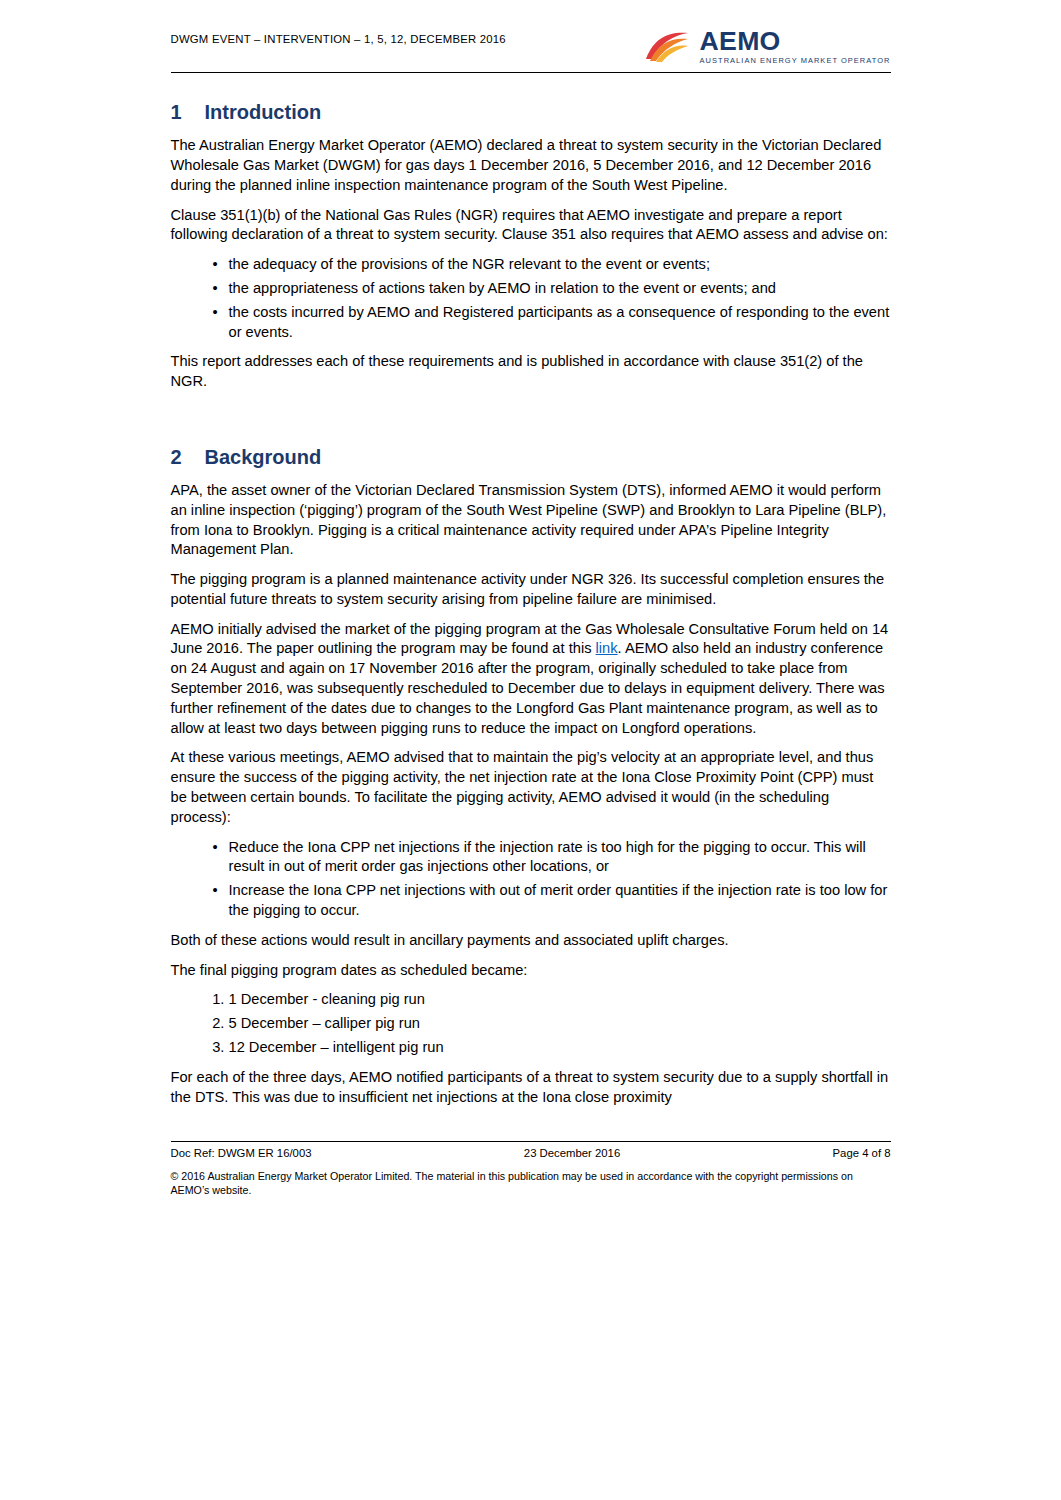DWGM EVENT – INTERVENTION – 1, 5, 12, DECEMBER 2016
AEMO
Australian Energy Market Operator
1 Introduction
The Australian Energy Market Operator (AEMO) declared a threat to system security in the Victorian Declared Wholesale Gas Market (DWGM) for gas days 1 December 2016, 5 December 2016, and 12 December 2016 during the planned inline inspection maintenance program of the South West Pipeline.
Clause 351(1)(b) of the National Gas Rules (NGR) requires that AEMO investigate and prepare a report following declaration of a threat to system security. Clause 351 also requires that AEMO assess and advise on:
the adequacy of the provisions of the NGR relevant to the event or events;
the appropriateness of actions taken by AEMO in relation to the event or events; and
the costs incurred by AEMO and Registered participants as a consequence of responding to the event or events.
This report addresses each of these requirements and is published in accordance with clause 351(2) of the NGR.
2 Background
APA, the asset owner of the Victorian Declared Transmission System (DTS), informed AEMO it would perform an inline inspection (‘pigging’) program of the South West Pipeline (SWP) and Brooklyn to Lara Pipeline (BLP), from Iona to Brooklyn. Pigging is a critical maintenance activity required under APA’s Pipeline Integrity Management Plan.
The pigging program is a planned maintenance activity under NGR 326. Its successful completion ensures the potential future threats to system security arising from pipeline failure are minimised.
AEMO initially advised the market of the pigging program at the Gas Wholesale Consultative Forum held on 14 June 2016. The paper outlining the program may be found at this link. AEMO also held an industry conference on 24 August and again on 17 November 2016 after the program, originally scheduled to take place from September 2016, was subsequently rescheduled to December due to delays in equipment delivery. There was further refinement of the dates due to changes to the Longford Gas Plant maintenance program, as well as to allow at least two days between pigging runs to reduce the impact on Longford operations.
At these various meetings, AEMO advised that to maintain the pig’s velocity at an appropriate level, and thus ensure the success of the pigging activity, the net injection rate at the Iona Close Proximity Point (CPP) must be between certain bounds. To facilitate the pigging activity, AEMO advised it would (in the scheduling process):
Reduce the Iona CPP net injections if the injection rate is too high for the pigging to occur. This will result in out of merit order gas injections other locations, or
Increase the Iona CPP net injections with out of merit order quantities if the injection rate is too low for the pigging to occur.
Both of these actions would result in ancillary payments and associated uplift charges.
The final pigging program dates as scheduled became:
1 December - cleaning pig run
5 December – calliper pig run
12 December – intelligent pig run
For each of the three days, AEMO notified participants of a threat to system security due to a supply shortfall in the DTS. This was due to insufficient net injections at the Iona close proximity
Doc Ref: DWGM ER 16/003
23 December 2016
Page 4 of 8
© 2016 Australian Energy Market Operator Limited. The material in this publication may be used in accordance with the copyright permissions on AEMO’s website.